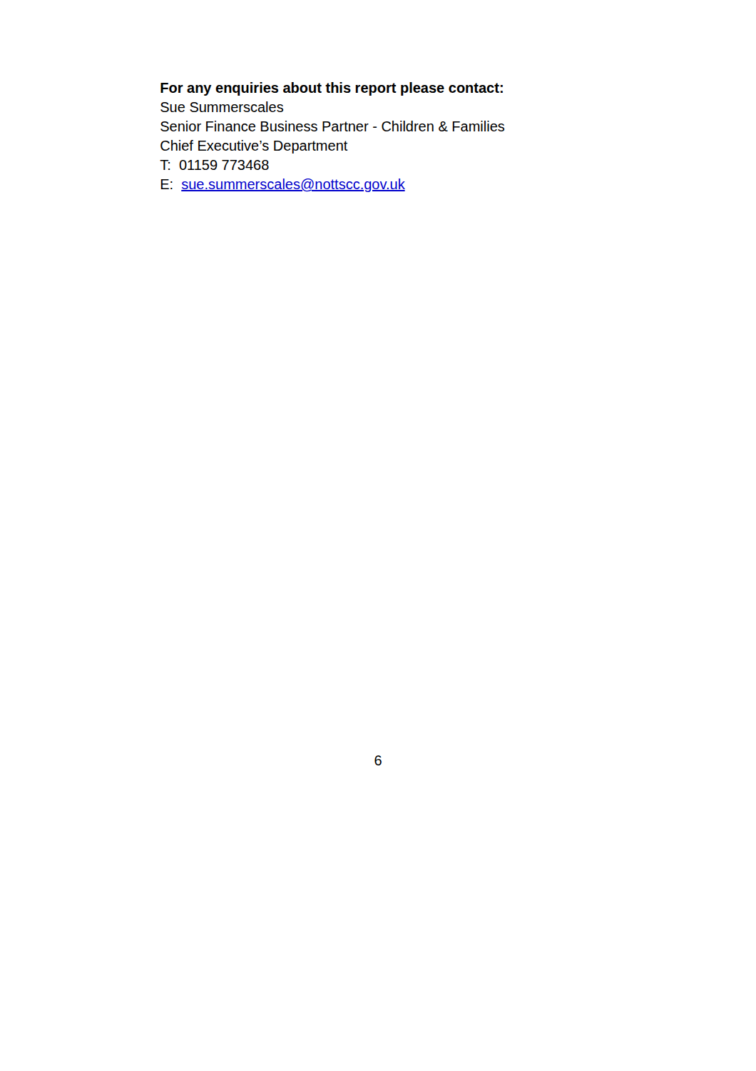For any enquiries about this report please contact:
Sue Summerscales
Senior Finance Business Partner - Children & Families
Chief Executive’s Department
T: 01159 773468
E: sue.summerscales@nottscc.gov.uk
6